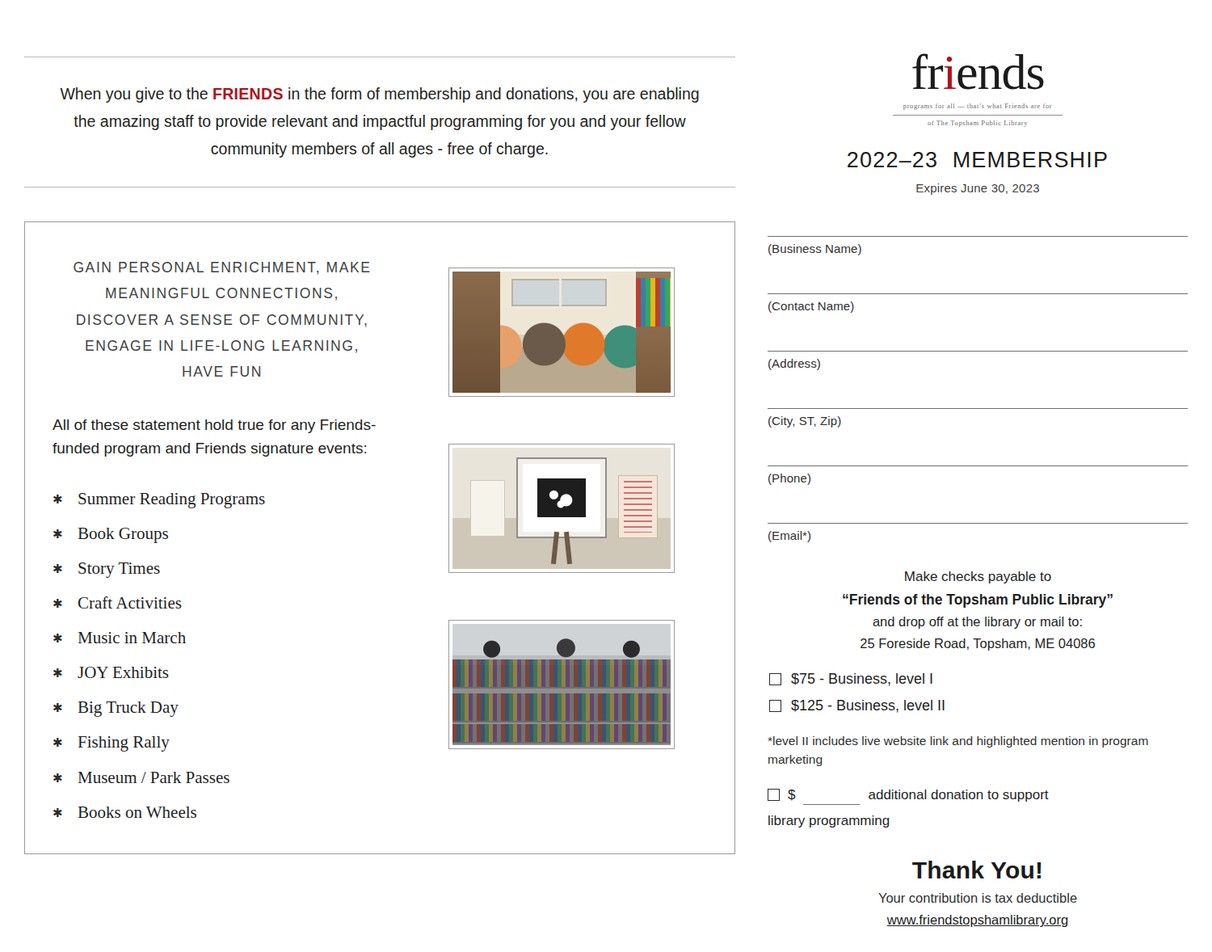When you give to the FRIENDS in the form of membership and donations, you are enabling the amazing staff to provide relevant and impactful programming for you and your fellow community members of all ages - free of charge.
Gain personal enrichment, make
meaningful connections,
discover a sense of community,
engage in life-long learning,
have fun
All of these statement hold true for any Friends-funded program and Friends signature events:
✱Summer Reading Programs
✱Book Groups
✱Story Times
✱Craft Activities
✱Music in March
✱JOY Exhibits
✱Big Truck Day
✱Fishing Rally
✱Museum / Park Passes
✱Books on Wheels
friends
programs for all — that’s what Friends are for
of The Topsham Public Library
2022–23 MEMBERSHIP
Expires June 30, 2023
(Business Name)
(Contact Name)
(Address)
(City, ST, Zip)
(Phone)
(Email*)
Make checks payable to
“Friends of the Topsham Public Library” and drop off at the library or mail to: 25 Foreside Road, Topsham, ME 04086
$75 - Business, level I $125 - Business, level II
*level II includes live website link and highlighted mention in program marketing
$ additional donation to support library programming
Thank You!
Your contribution is tax deductible
www.friendstopshamlibrary.org